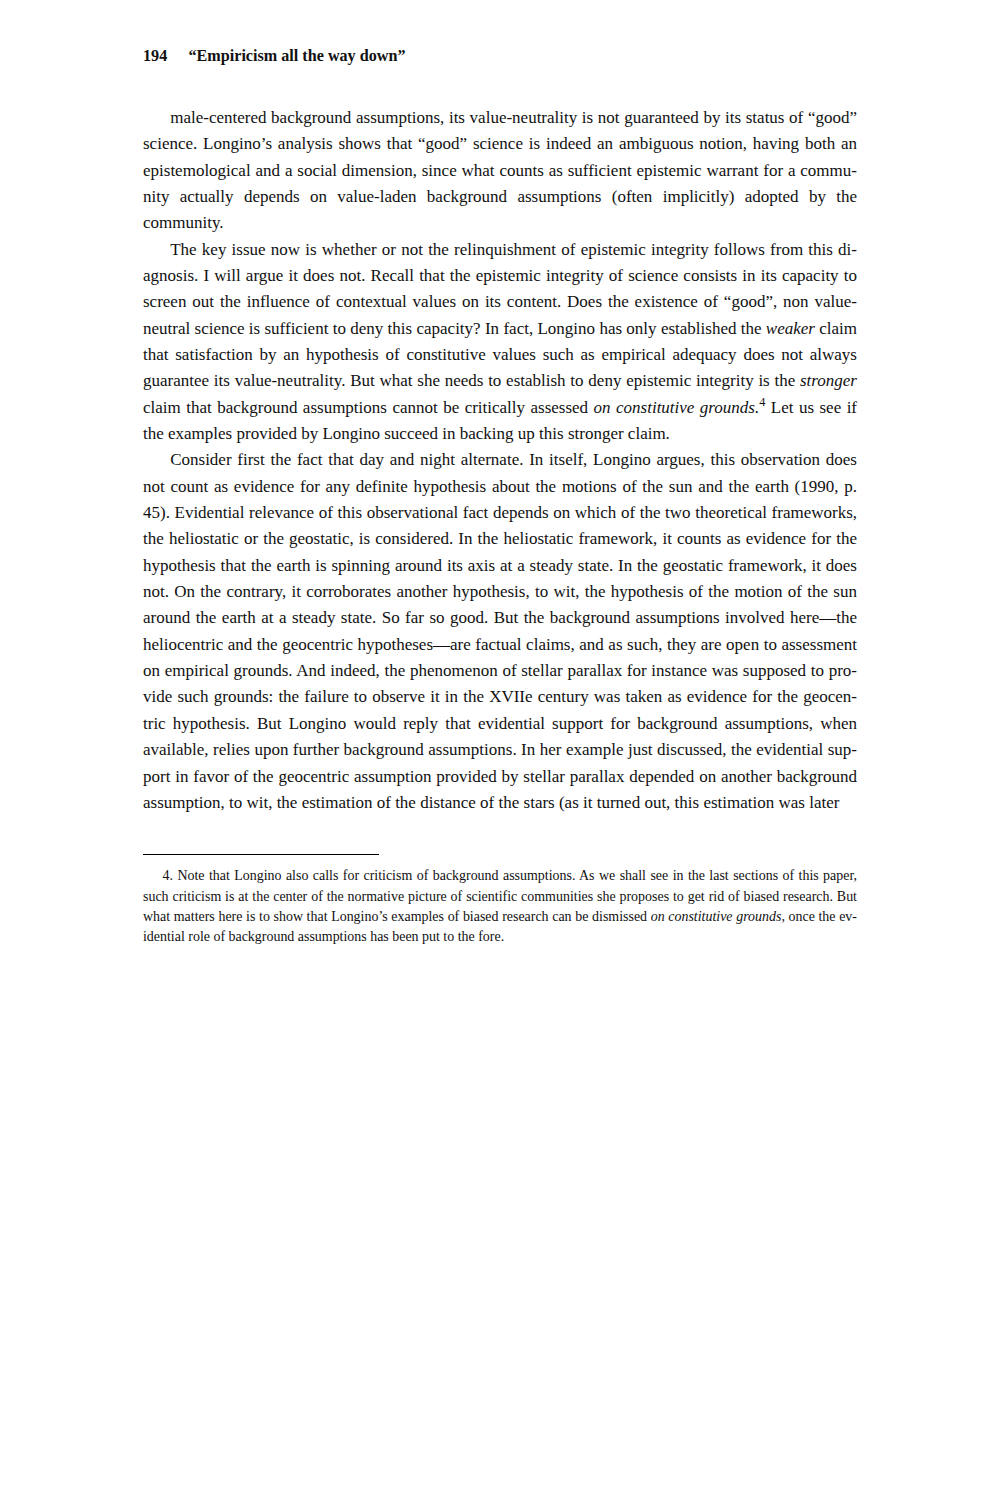194 “Empiricism all the way down”
male-centered background assumptions, its value-neutrality is not guaranteed by its status of “good” science. Longino’s analysis shows that “good” science is indeed an ambiguous notion, having both an epistemological and a social dimension, since what counts as sufficient epistemic warrant for a community actually depends on value-laden background assumptions (often implicitly) adopted by the community.
The key issue now is whether or not the relinquishment of epistemic integrity follows from this diagnosis. I will argue it does not. Recall that the epistemic integrity of science consists in its capacity to screen out the influence of contextual values on its content. Does the existence of “good”, non value-neutral science is sufficient to deny this capacity? In fact, Longino has only established the weaker claim that satisfaction by an hypothesis of constitutive values such as empirical adequacy does not always guarantee its value-neutrality. But what she needs to establish to deny epistemic integrity is the stronger claim that background assumptions cannot be critically assessed on constitutive grounds.4 Let us see if the examples provided by Longino succeed in backing up this stronger claim.
Consider first the fact that day and night alternate. In itself, Longino argues, this observation does not count as evidence for any definite hypothesis about the motions of the sun and the earth (1990, p. 45). Evidential relevance of this observational fact depends on which of the two theoretical frameworks, the heliostatic or the geostatic, is considered. In the heliostatic framework, it counts as evidence for the hypothesis that the earth is spinning around its axis at a steady state. In the geostatic framework, it does not. On the contrary, it corroborates another hypothesis, to wit, the hypothesis of the motion of the sun around the earth at a steady state. So far so good. But the background assumptions involved here—the heliocentric and the geocentric hypotheses—are factual claims, and as such, they are open to assessment on empirical grounds. And indeed, the phenomenon of stellar parallax for instance was supposed to provide such grounds: the failure to observe it in the XVIIe century was taken as evidence for the geocentric hypothesis. But Longino would reply that evidential support for background assumptions, when available, relies upon further background assumptions. In her example just discussed, the evidential support in favor of the geocentric assumption provided by stellar parallax depended on another background assumption, to wit, the estimation of the distance of the stars (as it turned out, this estimation was later
4. Note that Longino also calls for criticism of background assumptions. As we shall see in the last sections of this paper, such criticism is at the center of the normative picture of scientific communities she proposes to get rid of biased research. But what matters here is to show that Longino’s examples of biased research can be dismissed on constitutive grounds, once the evidential role of background assumptions has been put to the fore.